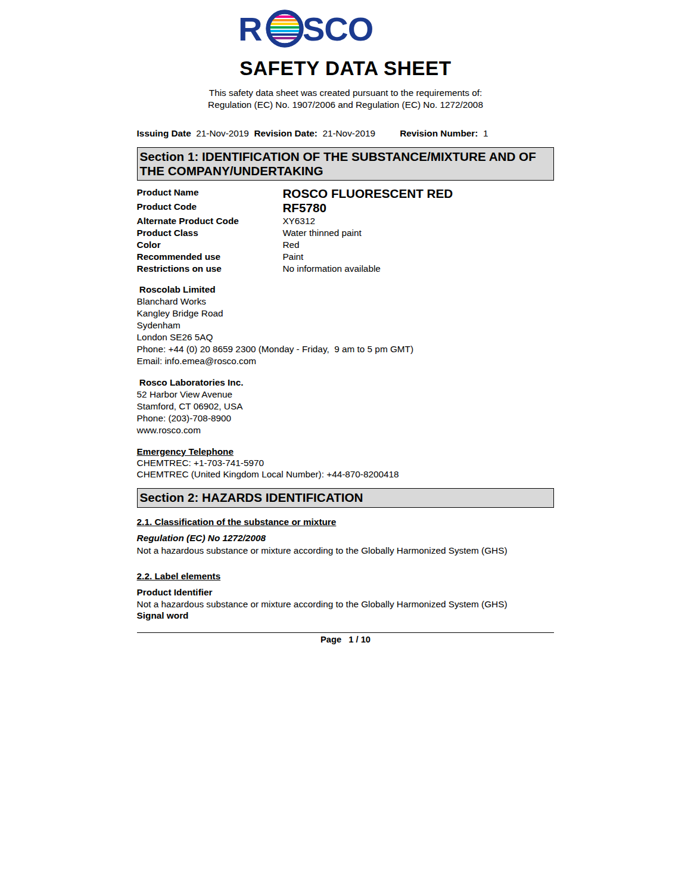R SCO
SAFETY DATA SHEET
This safety data sheet was created pursuant to the requirements of:
Regulation (EC) No. 1907/2006 and Regulation (EC) No. 1272/2008
Issuing Date 21-Nov-2019
Revision Date: 21-Nov-2019
Revision Number: 1
Section 1: IDENTIFICATION OF THE SUBSTANCE/MIXTURE AND OF THE COMPANY/UNDERTAKING
Product Name
ROSCO FLUORESCENT RED
Product Code
RF5780
Alternate Product Code
XY6312
Product Class
Water thinned paint
Color
Red
Recommended use
Paint
Restrictions on use
No information available
Roscolab Limited
Blanchard Works
Kangley Bridge Road
Sydenham
London SE26 5AQ
Phone: +44 (0) 20 8659 2300 (Monday - Friday, 9 am to 5 pm GMT)
Email: info.emea@rosco.com
Rosco Laboratories Inc.
52 Harbor View Avenue
Stamford, CT 06902, USA
Phone: (203)-708-8900
www.rosco.com
Emergency Telephone
CHEMTREC: +1-703-741-5970
CHEMTREC (United Kingdom Local Number): +44-870-8200418
Section 2: HAZARDS IDENTIFICATION
2.1. Classification of the substance or mixture
Regulation (EC) No 1272/2008
Not a hazardous substance or mixture according to the Globally Harmonized System (GHS)
2.2. Label elements
Product Identifier
Not a hazardous substance or mixture according to the Globally Harmonized System (GHS)
Signal word
Page 1 / 10